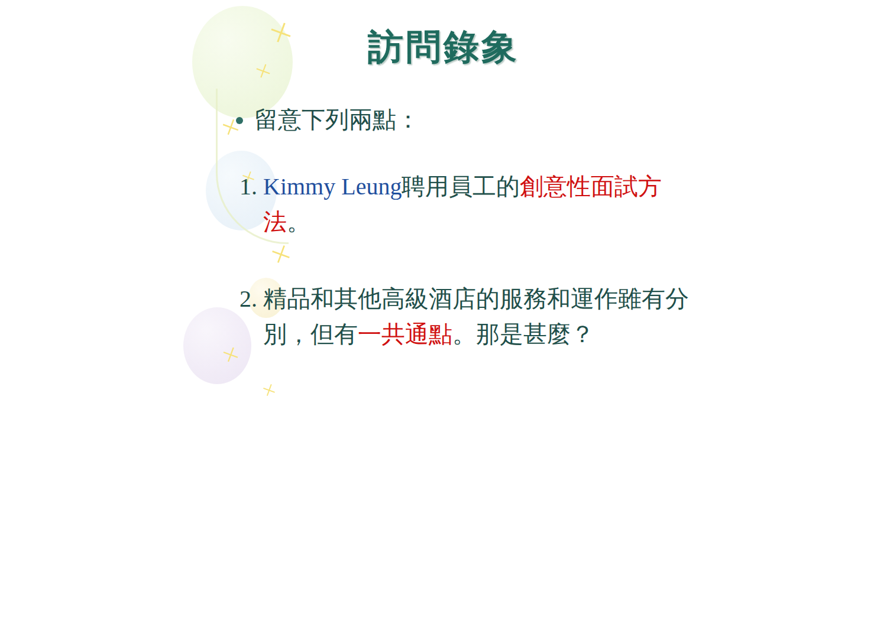訪問錄象
留意下列兩點：
Kimmy Leung聘用員工的創意性面試方法。
精品和其他高級酒店的服務和運作雖有分別，但有一共通點。那是甚麼？